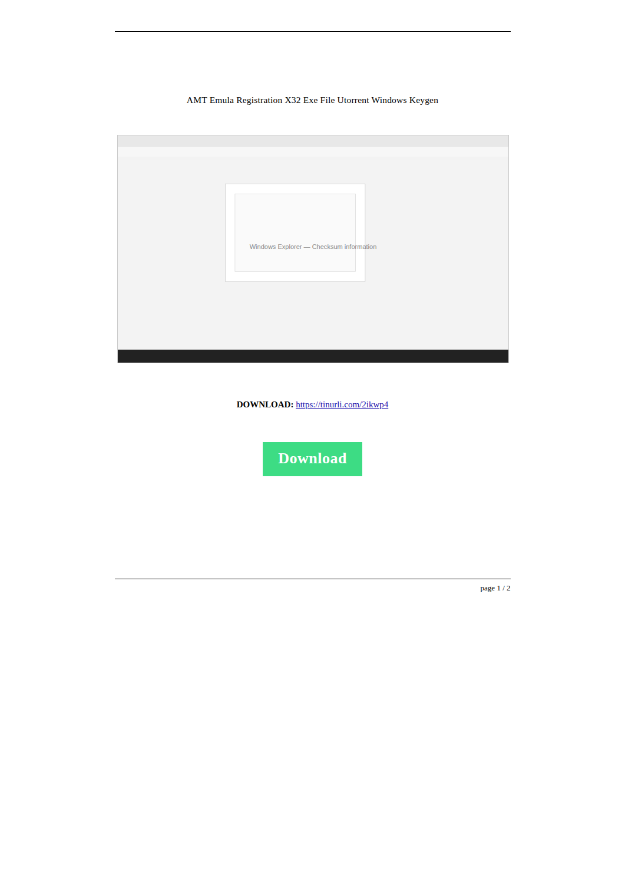AMT Emula Registration X32 Exe File Utorrent Windows Keygen
DOWNLOAD: https://tinurli.com/2ikwp4
Download
page 1 / 2